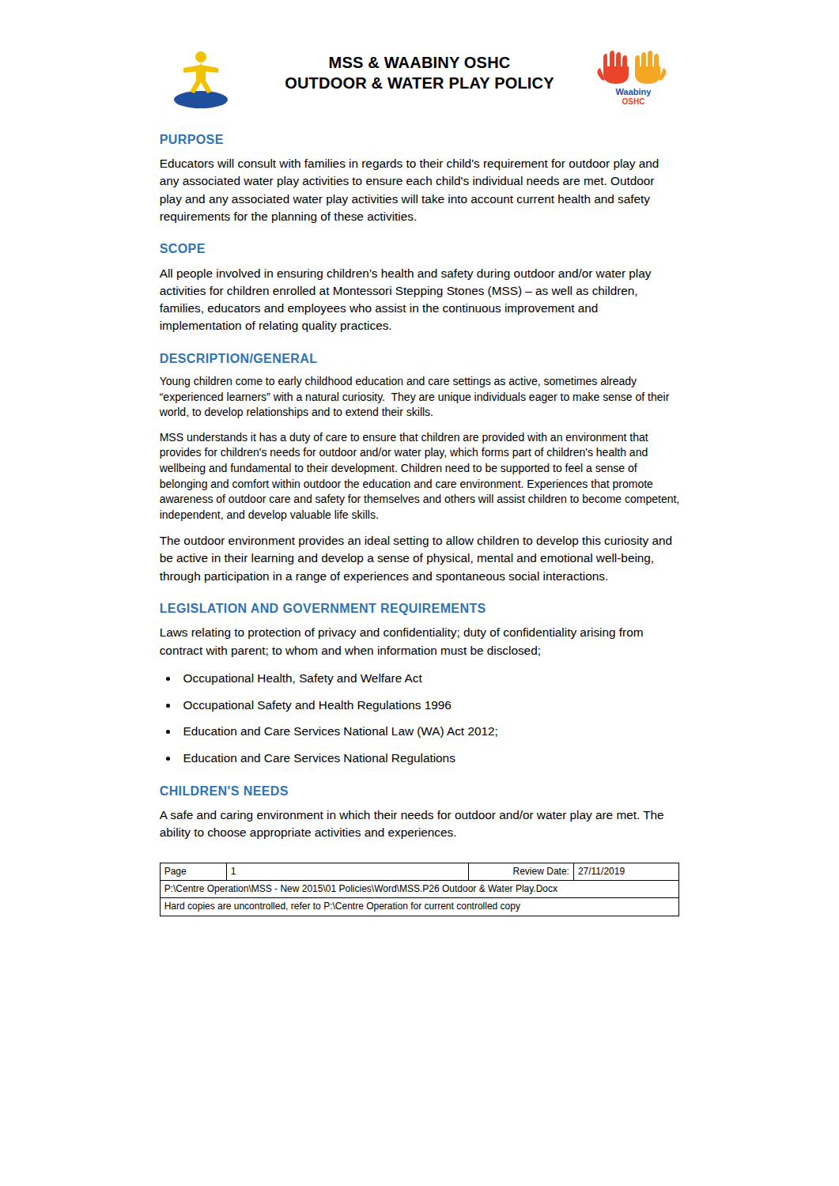MSS & WAABINY OSHC
OUTDOOR & WATER PLAY POLICY
Waabiny OSHC
PURPOSE
Educators will consult with families in regards to their child's requirement for outdoor play and any associated water play activities to ensure each child's individual needs are met. Outdoor play and any associated water play activities will take into account current health and safety requirements for the planning of these activities.
SCOPE
All people involved in ensuring children’s health and safety during outdoor and/or water play activities for children enrolled at Montessori Stepping Stones (MSS) – as well as children, families, educators and employees who assist in the continuous improvement and implementation of relating quality practices.
DESCRIPTION/GENERAL
Young children come to early childhood education and care settings as active, sometimes already “experienced learners” with a natural curiosity. They are unique individuals eager to make sense of their world, to develop relationships and to extend their skills.
MSS understands it has a duty of care to ensure that children are provided with an environment that provides for children's needs for outdoor and/or water play, which forms part of children's health and wellbeing and fundamental to their development. Children need to be supported to feel a sense of belonging and comfort within outdoor the education and care environment. Experiences that promote awareness of outdoor care and safety for themselves and others will assist children to become competent, independent, and develop valuable life skills.
The outdoor environment provides an ideal setting to allow children to develop this curiosity and be active in their learning and develop a sense of physical, mental and emotional well-being, through participation in a range of experiences and spontaneous social interactions.
LEGISLATION AND GOVERNMENT REQUIREMENTS
Laws relating to protection of privacy and confidentiality; duty of confidentiality arising from contract with parent; to whom and when information must be disclosed;
Occupational Health, Safety and Welfare Act
Occupational Safety and Health Regulations 1996
Education and Care Services National Law (WA) Act 2012;
Education and Care Services National Regulations
CHILDREN'S NEEDS
A safe and caring environment in which their needs for outdoor and/or water play are met. The ability to choose appropriate activities and experiences.
| Page | 1 | Review Date: | 27/11/2019 |
| P:\Centre Operation\MSS - New 2015\01 Policies\Word\MSS.P26 Outdoor & Water Play.Docx |
| Hard copies are uncontrolled, refer to P:\Centre Operation for current controlled copy |